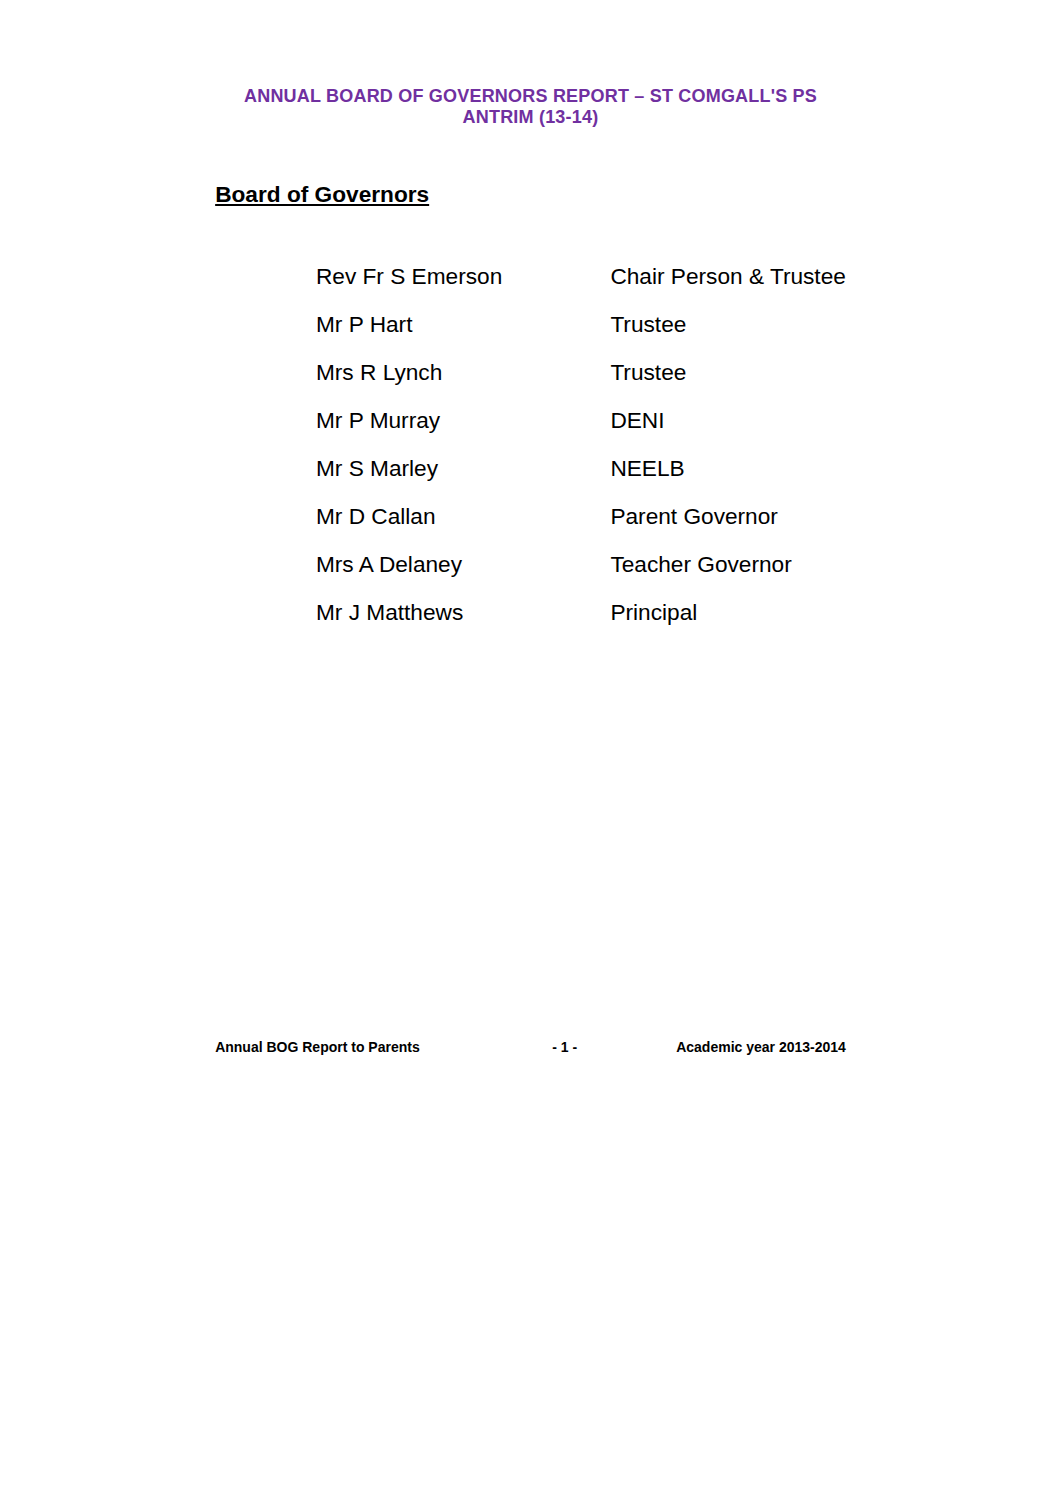ANNUAL BOARD OF GOVERNORS REPORT – ST COMGALL'S PS ANTRIM (13-14)
Board of Governors
| Rev Fr S Emerson | Chair Person & Trustee |
| Mr P Hart | Trustee |
| Mrs R Lynch | Trustee |
| Mr P Murray | DENI |
| Mr S Marley | NEELB |
| Mr D Callan | Parent Governor |
| Mrs A Delaney | Teacher Governor |
| Mr J Matthews | Principal |
Annual BOG Report to Parents
- 1 -
Academic year 2013-2014